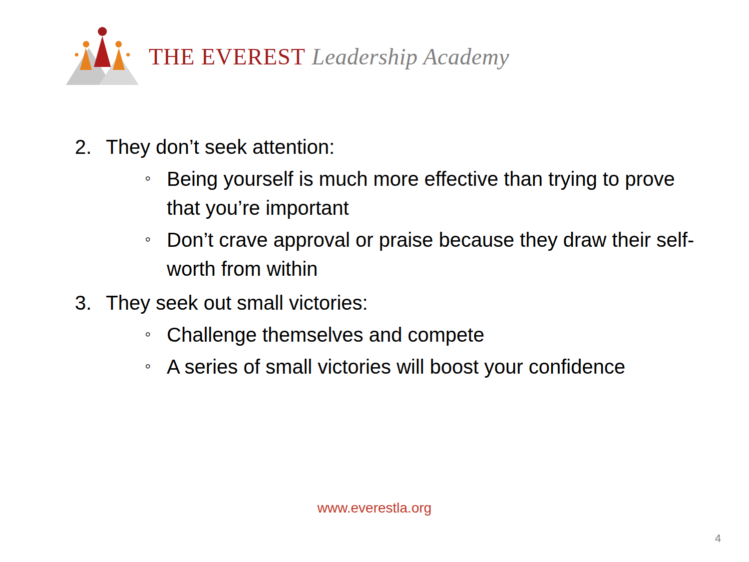THE EVEREST Leadership Academy
2. They don’t seek attention:
Being yourself is much more effective than trying to prove that you’re important
Don’t crave approval or praise because they draw their self-worth from within
3. They seek out small victories:
Challenge themselves and compete
A series of small victories will boost your confidence
www.everestla.org
4